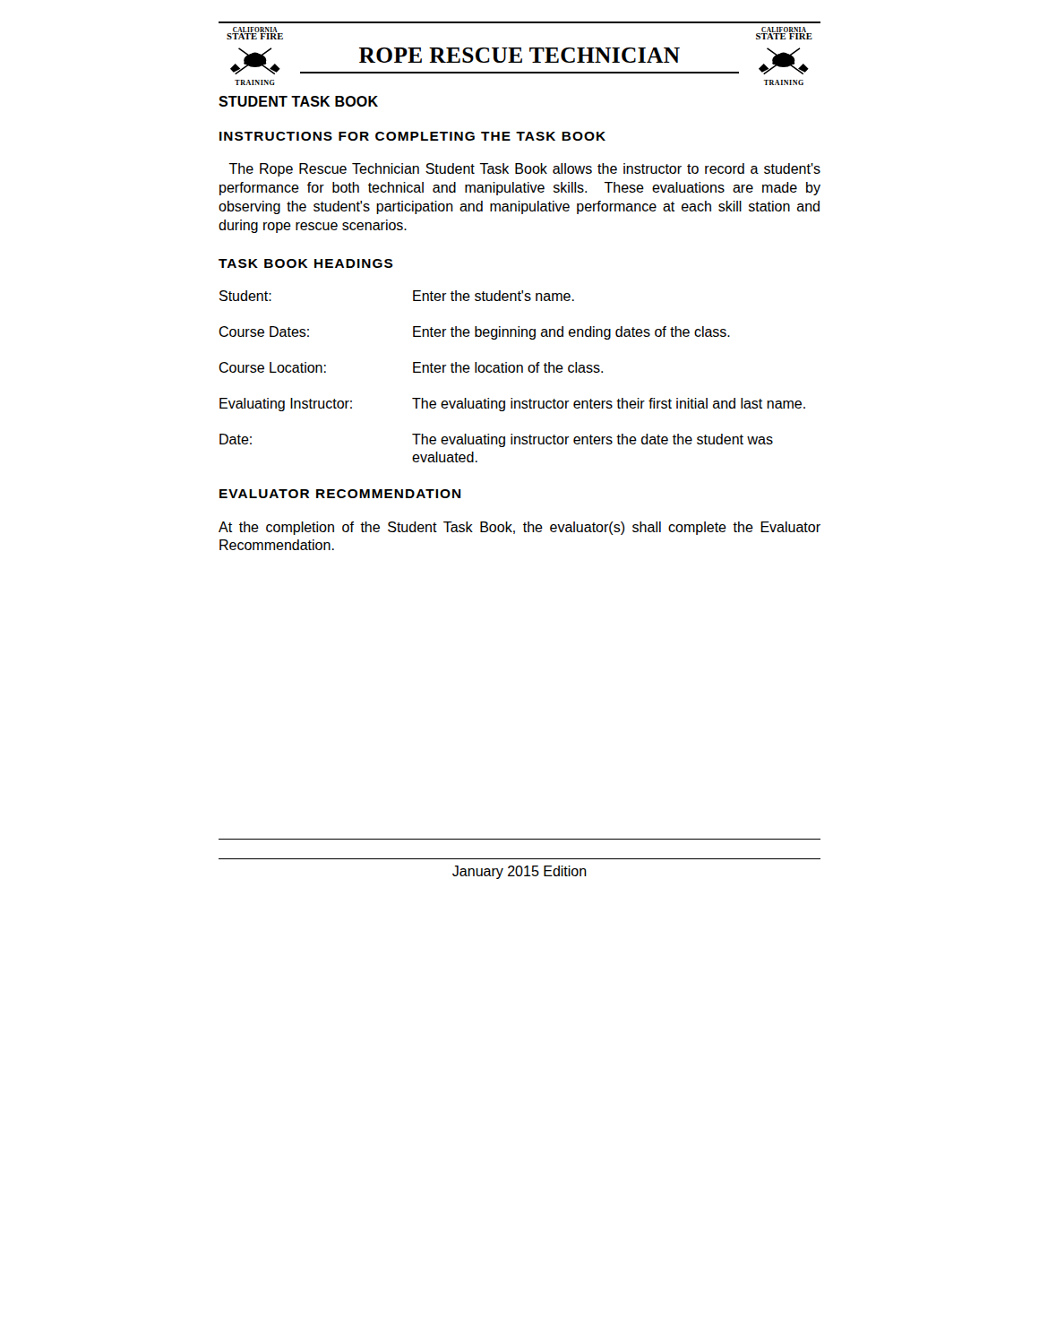CALIFORNIA
STATE FIRE
TRAINING
ROPE RESCUE TECHNICIAN
CALIFORNIA
STATE FIRE
TRAINING
STUDENT TASK BOOK
INSTRUCTIONS FOR COMPLETING THE TASK BOOK
The Rope Rescue Technician Student Task Book allows the instructor to record a student's performance for both technical and manipulative skills. These evaluations are made by observing the student's participation and manipulative performance at each skill station and during rope rescue scenarios.
TASK BOOK HEADINGS
Student:
Enter the student's name.
Course Dates:
Enter the beginning and ending dates of the class.
Course Location:
Enter the location of the class.
Evaluating Instructor:
The evaluating instructor enters their first initial and last name.
Date:
The evaluating instructor enters the date the student was evaluated.
EVALUATOR RECOMMENDATION
At the completion of the Student Task Book, the evaluator(s) shall complete the Evaluator Recommendation.
January 2015 Edition